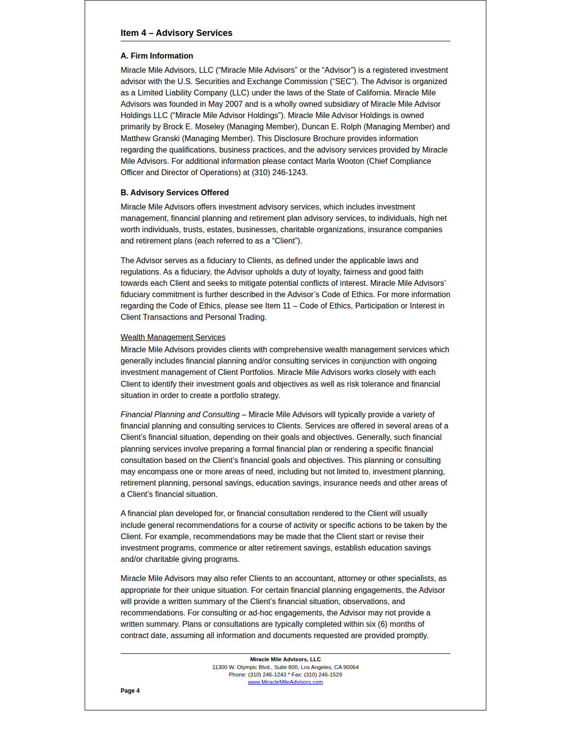Item 4 – Advisory Services
A. Firm Information
Miracle Mile Advisors, LLC (“Miracle Mile Advisors” or the “Advisor”) is a registered investment advisor with the U.S. Securities and Exchange Commission (“SEC”). The Advisor is organized as a Limited Liability Company (LLC) under the laws of the State of California. Miracle Mile Advisors was founded in May 2007 and is a wholly owned subsidiary of Miracle Mile Advisor Holdings LLC (“Miracle Mile Advisor Holdings”). Miracle Mile Advisor Holdings is owned primarily by Brock E. Moseley (Managing Member), Duncan E. Rolph (Managing Member) and Matthew Granski (Managing Member). This Disclosure Brochure provides information regarding the qualifications, business practices, and the advisory services provided by Miracle Mile Advisors. For additional information please contact Marla Wooton (Chief Compliance Officer and Director of Operations) at (310) 246-1243.
B. Advisory Services Offered
Miracle Mile Advisors offers investment advisory services, which includes investment management, financial planning and retirement plan advisory services, to individuals, high net worth individuals, trusts, estates, businesses, charitable organizations, insurance companies and retirement plans (each referred to as a “Client”).
The Advisor serves as a fiduciary to Clients, as defined under the applicable laws and regulations. As a fiduciary, the Advisor upholds a duty of loyalty, fairness and good faith towards each Client and seeks to mitigate potential conflicts of interest. Miracle Mile Advisors’ fiduciary commitment is further described in the Advisor’s Code of Ethics. For more information regarding the Code of Ethics, please see Item 11 – Code of Ethics, Participation or Interest in Client Transactions and Personal Trading.
Wealth Management Services
Miracle Mile Advisors provides clients with comprehensive wealth management services which generally includes financial planning and/or consulting services in conjunction with ongoing investment management of Client Portfolios. Miracle Mile Advisors works closely with each Client to identify their investment goals and objectives as well as risk tolerance and financial situation in order to create a portfolio strategy.
Financial Planning and Consulting – Miracle Mile Advisors will typically provide a variety of financial planning and consulting services to Clients. Services are offered in several areas of a Client’s financial situation, depending on their goals and objectives. Generally, such financial planning services involve preparing a formal financial plan or rendering a specific financial consultation based on the Client’s financial goals and objectives. This planning or consulting may encompass one or more areas of need, including but not limited to, investment planning, retirement planning, personal savings, education savings, insurance needs and other areas of a Client’s financial situation.
A financial plan developed for, or financial consultation rendered to the Client will usually include general recommendations for a course of activity or specific actions to be taken by the Client. For example, recommendations may be made that the Client start or revise their investment programs, commence or alter retirement savings, establish education savings and/or charitable giving programs.
Miracle Mile Advisors may also refer Clients to an accountant, attorney or other specialists, as appropriate for their unique situation. For certain financial planning engagements, the Advisor will provide a written summary of the Client’s financial situation, observations, and recommendations. For consulting or ad-hoc engagements, the Advisor may not provide a written summary. Plans or consultations are typically completed within six (6) months of contract date, assuming all information and documents requested are provided promptly.
Miracle Mile Advisors, LLC
11300 W. Olympic Blvd., Suite 800, Los Angeles, CA 90064
Phone: (310) 246-1243 * Fax: (310) 246-1529
www.MiracleMileAdvisors.com
Page 4